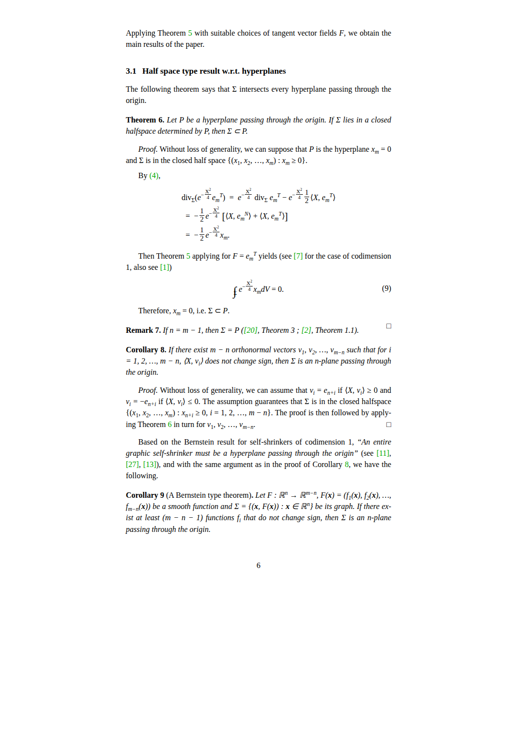Applying Theorem 5 with suitable choices of tangent vector fields F, we obtain the main results of the paper.
3.1 Half space type result w.r.t. hyperplanes
The following theorem says that Σ intersects every hyperplane passing through the origin.
Theorem 6. Let P be a hyperplane passing through the origin. If Σ lies in a closed halfspace determined by P, then Σ ⊂ P.
Proof. Without loss of generality, we can suppose that P is the hyperplane xm = 0 and Σ is in the closed half space {(x1, x2, …, xm) : xm ≥ 0}.
By (4),
divΣ(e−X24emT)=e−X24 divΣ emT − e−X2412⟨X, emT⟩ =−12 e−X24 [⟨X, emN⟩ + ⟨X, emT⟩] =−12 e−X24xm.
Then Theorem 5 applying for F = emT yields (see [7] for the case of codimension 1, also see [1])
∫Σ e−X24xmdV = 0. (9)
Therefore, xm = 0, i.e. Σ ⊂ P.
□
Remark 7. If n = m − 1, then Σ = P ([20], Theorem 3 ; [2], Theorem 1.1).
Corollary 8. If there exist m − n orthonormal vectors v1, v2, …, vm−n such that for i = 1, 2, …, m − n, ⟨X, vi⟩ does not change sign, then Σ is an n-plane passing through the origin.
Proof. Without loss of generality, we can assume that vi = en+i if ⟨X, vi⟩ ≥ 0 and vi = −en+i if ⟨X, vi⟩ ≤ 0. The assumption guarantees that Σ is in the closed halfspace {(x1, x2, …, xm) : xn+i ≥ 0, i = 1, 2, …, m − n}. The proof is then followed by applying Theorem 6 in turn for v1, v2, …, vm−n. □
Based on the Bernstein result for self-shrinkers of codimension 1, “An entire graphic self-shrinker must be a hyperplane passing through the origin” (see [11], [27], [13]), and with the same argument as in the proof of Corollary 8, we have the following.
Corollary 9 (A Bernstein type theorem). Let F : ℝn → ℝm−n, F(x) = (f1(x), f2(x), …, fm−n(x)) be a smooth function and Σ = {(x, F(x)) : x ∈ ℝn} be its graph. If there exist at least (m − n − 1) functions fi that do not change sign, then Σ is an n-plane passing through the origin.
6